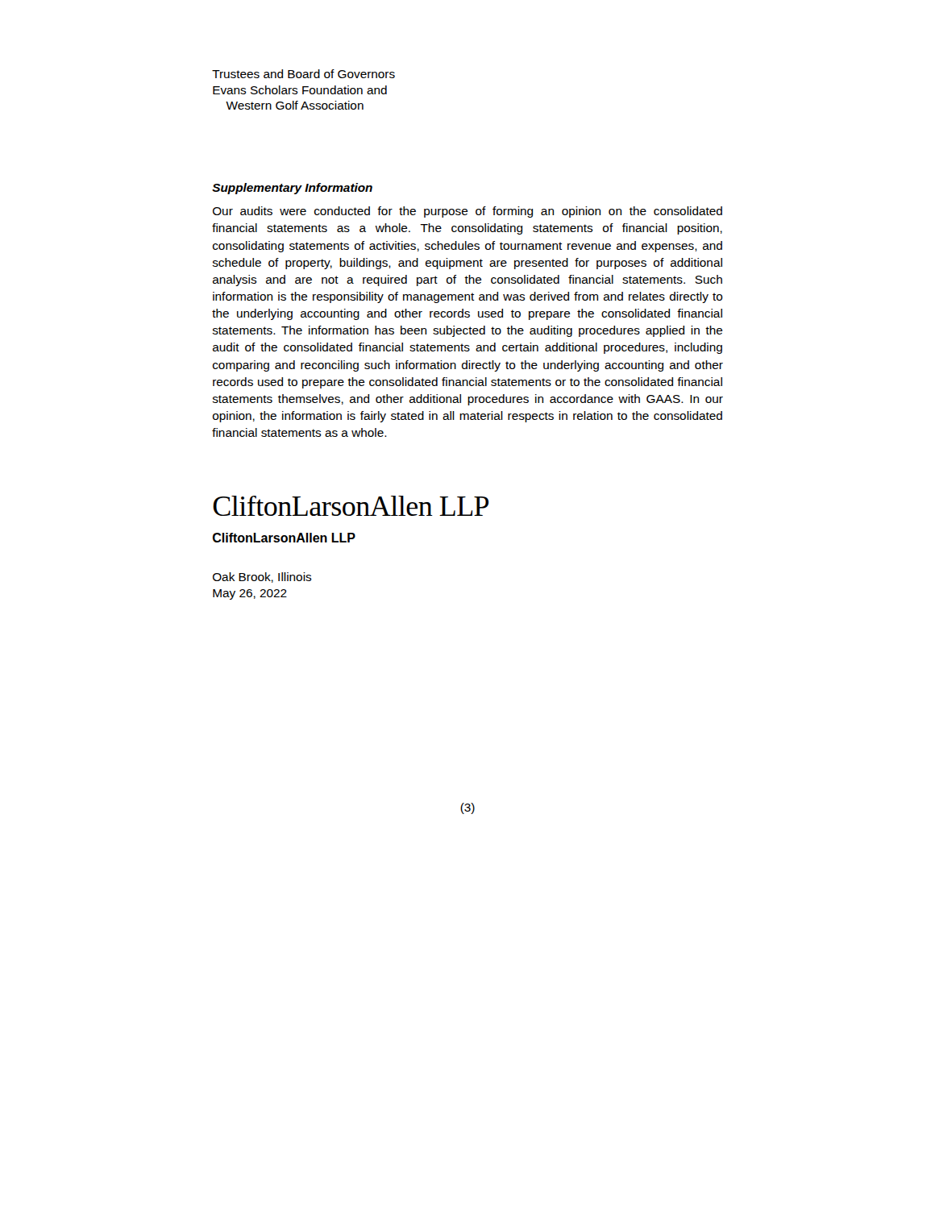Trustees and Board of Governors
Evans Scholars Foundation and
Western Golf Association
Supplementary Information
Our audits were conducted for the purpose of forming an opinion on the consolidated financial statements as a whole. The consolidating statements of financial position, consolidating statements of activities, schedules of tournament revenue and expenses, and schedule of property, buildings, and equipment are presented for purposes of additional analysis and are not a required part of the consolidated financial statements. Such information is the responsibility of management and was derived from and relates directly to the underlying accounting and other records used to prepare the consolidated financial statements. The information has been subjected to the auditing procedures applied in the audit of the consolidated financial statements and certain additional procedures, including comparing and reconciling such information directly to the underlying accounting and other records used to prepare the consolidated financial statements or to the consolidated financial statements themselves, and other additional procedures in accordance with GAAS. In our opinion, the information is fairly stated in all material respects in relation to the consolidated financial statements as a whole.
CliftonLarsonAllen LLP
CliftonLarsonAllen LLP
Oak Brook, Illinois
May 26, 2022
(3)